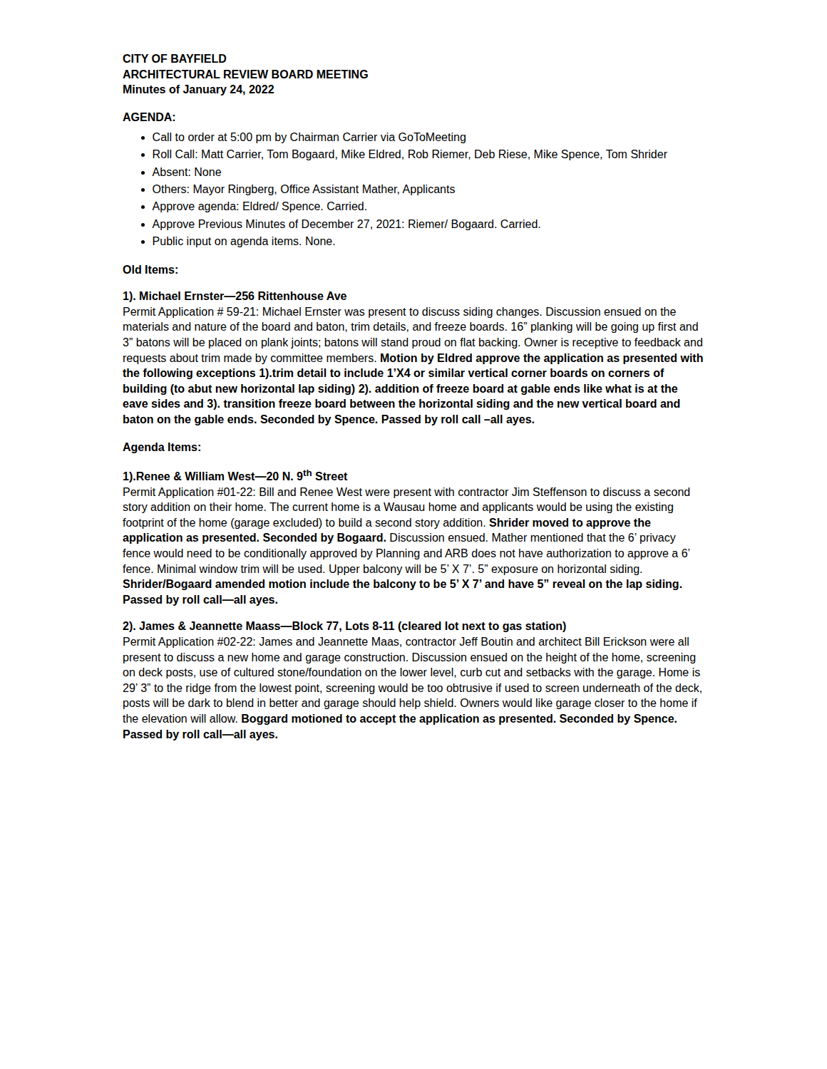CITY OF BAYFIELD
ARCHITECTURAL REVIEW BOARD MEETING
Minutes of January 24, 2022
AGENDA:
Call to order at 5:00 pm by Chairman Carrier via GoToMeeting
Roll Call: Matt Carrier, Tom Bogaard, Mike Eldred, Rob Riemer, Deb Riese, Mike Spence, Tom Shrider
Absent: None
Others: Mayor Ringberg, Office Assistant Mather, Applicants
Approve agenda: Eldred/ Spence. Carried.
Approve Previous Minutes of December 27, 2021: Riemer/ Bogaard. Carried.
Public input on agenda items. None.
Old Items:
1). Michael Ernster—256 Rittenhouse Ave
Permit Application # 59-21: Michael Ernster was present to discuss siding changes. Discussion ensued on the materials and nature of the board and baton, trim details, and freeze boards. 16” planking will be going up first and 3” batons will be placed on plank joints; batons will stand proud on flat backing. Owner is receptive to feedback and requests about trim made by committee members. Motion by Eldred approve the application as presented with the following exceptions 1).trim detail to include 1’X4 or similar vertical corner boards on corners of building (to abut new horizontal lap siding) 2). addition of freeze board at gable ends like what is at the eave sides and 3). transition freeze board between the horizontal siding and the new vertical board and baton on the gable ends. Seconded by Spence. Passed by roll call –all ayes.
Agenda Items:
1).Renee & William West—20 N. 9th Street
Permit Application #01-22: Bill and Renee West were present with contractor Jim Steffenson to discuss a second story addition on their home. The current home is a Wausau home and applicants would be using the existing footprint of the home (garage excluded) to build a second story addition. Shrider moved to approve the application as presented. Seconded by Bogaard. Discussion ensued. Mather mentioned that the 6’ privacy fence would need to be conditionally approved by Planning and ARB does not have authorization to approve a 6’ fence. Minimal window trim will be used. Upper balcony will be 5’ X 7’. 5” exposure on horizontal siding. Shrider/Bogaard amended motion include the balcony to be 5’ X 7’ and have 5” reveal on the lap siding. Passed by roll call—all ayes.
2). James & Jeannette Maass—Block 77, Lots 8-11 (cleared lot next to gas station)
Permit Application #02-22: James and Jeannette Maas, contractor Jeff Boutin and architect Bill Erickson were all present to discuss a new home and garage construction. Discussion ensued on the height of the home, screening on deck posts, use of cultured stone/foundation on the lower level, curb cut and setbacks with the garage. Home is 29’ 3” to the ridge from the lowest point, screening would be too obtrusive if used to screen underneath of the deck, posts will be dark to blend in better and garage should help shield. Owners would like garage closer to the home if the elevation will allow. Boggard motioned to accept the application as presented. Seconded by Spence. Passed by roll call—all ayes.